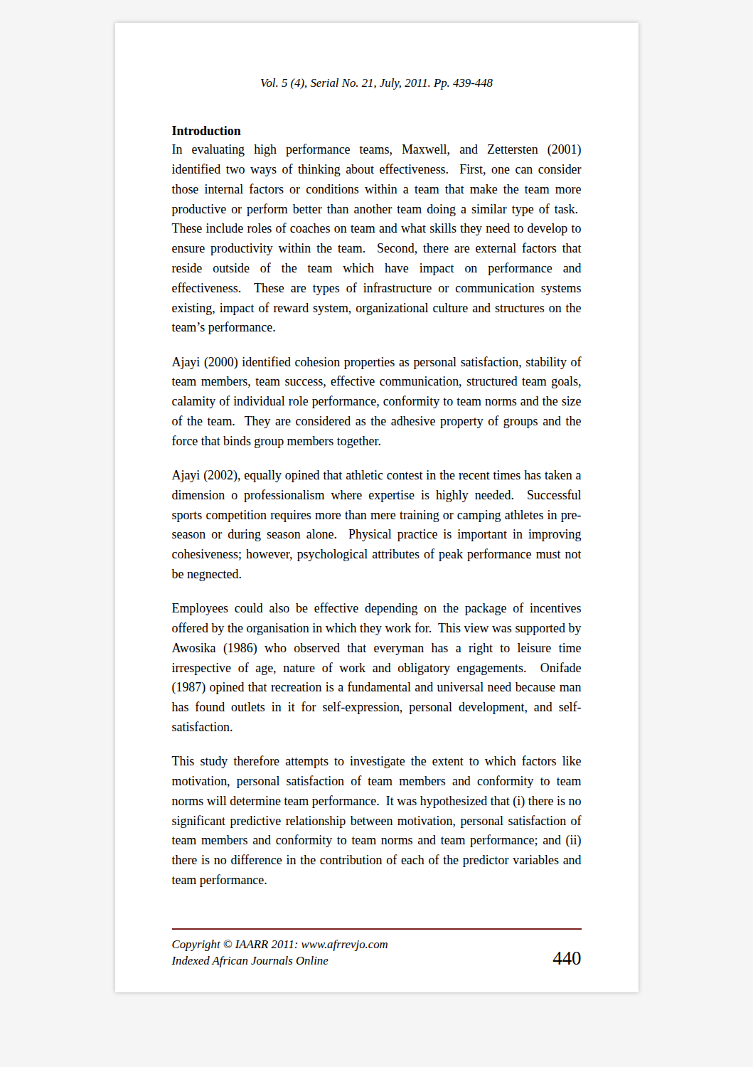Vol. 5 (4), Serial No. 21, July, 2011. Pp. 439-448
Introduction
In evaluating high performance teams, Maxwell, and Zettersten (2001) identified two ways of thinking about effectiveness. First, one can consider those internal factors or conditions within a team that make the team more productive or perform better than another team doing a similar type of task. These include roles of coaches on team and what skills they need to develop to ensure productivity within the team. Second, there are external factors that reside outside of the team which have impact on performance and effectiveness. These are types of infrastructure or communication systems existing, impact of reward system, organizational culture and structures on the team’s performance.
Ajayi (2000) identified cohesion properties as personal satisfaction, stability of team members, team success, effective communication, structured team goals, calamity of individual role performance, conformity to team norms and the size of the team. They are considered as the adhesive property of groups and the force that binds group members together.
Ajayi (2002), equally opined that athletic contest in the recent times has taken a dimension o professionalism where expertise is highly needed. Successful sports competition requires more than mere training or camping athletes in pre-season or during season alone. Physical practice is important in improving cohesiveness; however, psychological attributes of peak performance must not be negnected.
Employees could also be effective depending on the package of incentives offered by the organisation in which they work for. This view was supported by Awosika (1986) who observed that everyman has a right to leisure time irrespective of age, nature of work and obligatory engagements. Onifade (1987) opined that recreation is a fundamental and universal need because man has found outlets in it for self-expression, personal development, and self-satisfaction.
This study therefore attempts to investigate the extent to which factors like motivation, personal satisfaction of team members and conformity to team norms will determine team performance. It was hypothesized that (i) there is no significant predictive relationship between motivation, personal satisfaction of team members and conformity to team norms and team performance; and (ii) there is no difference in the contribution of each of the predictor variables and team performance.
Copyright © IAARR 2011: www.afrrevjo.com
Indexed African Journals Online
440